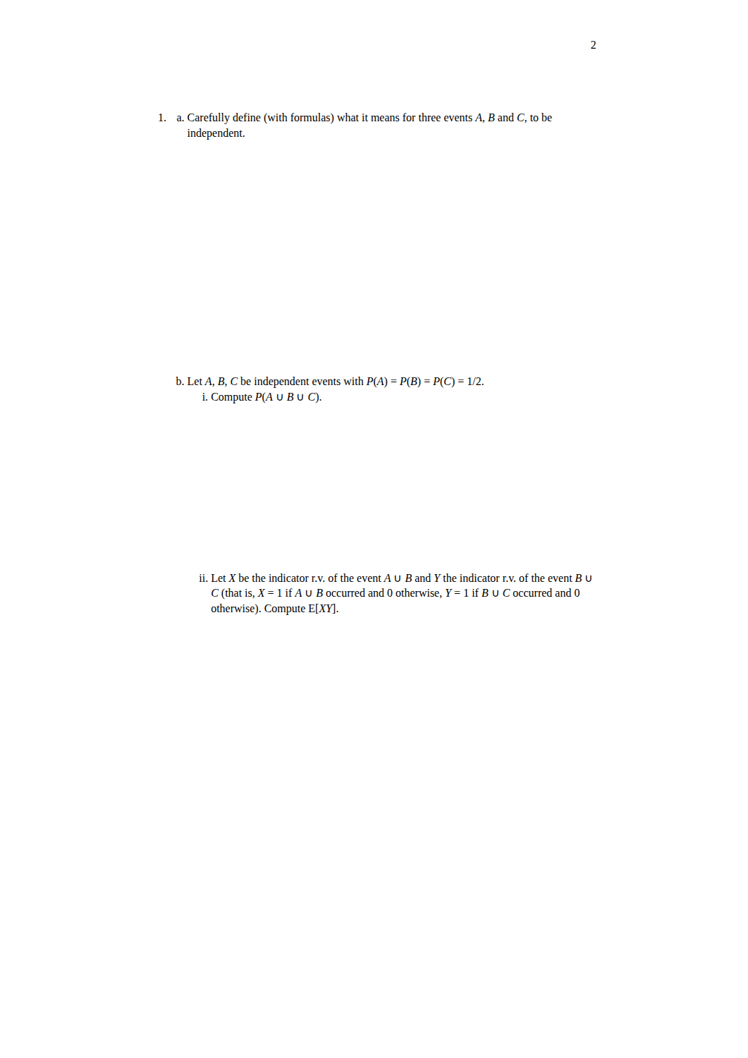2
Carefully define (with formulas) what it means for three events A, B and C, to be independent.
Let A, B, C be independent events with P(A) = P(B) = P(C) = 1/2.
Compute P(A ∪ B ∪ C).
Let X be the indicator r.v. of the event A ∪ B and Y the indicator r.v. of the event B ∪ C (that is, X = 1 if A ∪ B occurred and 0 otherwise, Y = 1 if B ∪ C occurred and 0 otherwise). Compute E[XY].